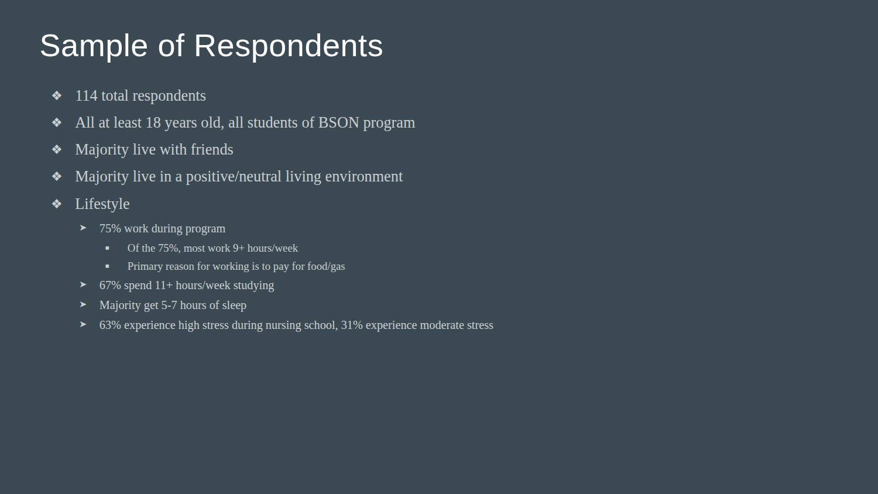Sample of Respondents
114 total respondents
All at least 18 years old, all students of BSON program
Majority live with friends
Majority live in a positive/neutral living environment
Lifestyle
75% work during program
Of the 75%, most work 9+ hours/week
Primary reason for working is to pay for food/gas
67% spend 11+ hours/week studying
Majority get 5-7 hours of sleep
63% experience high stress during nursing school, 31% experience moderate stress